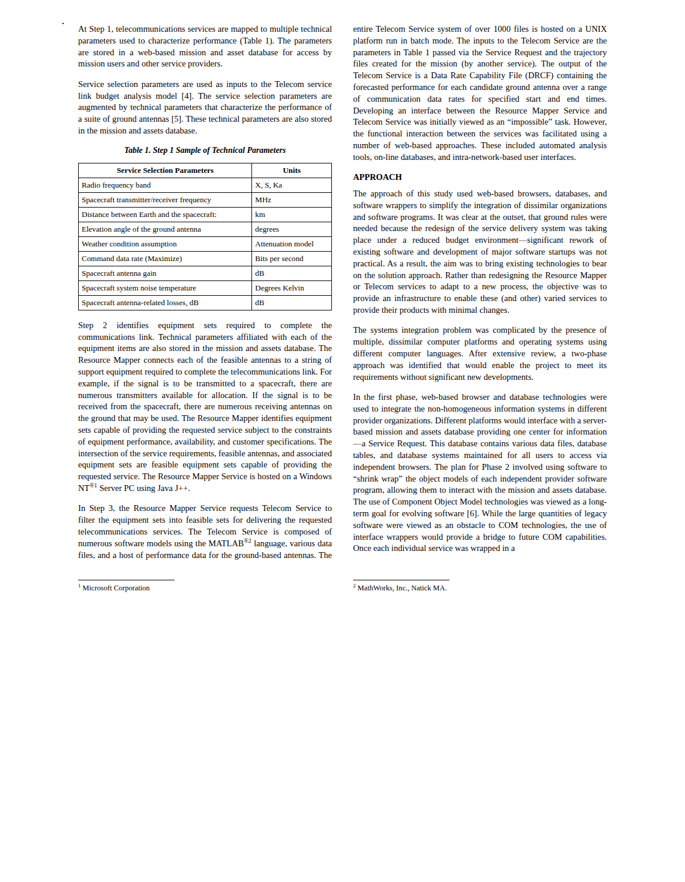.
At Step 1, telecommunications services are mapped to multiple technical parameters used to characterize performance (Table 1). The parameters are stored in a web-based mission and asset database for access by mission users and other service providers.
Service selection parameters are used as inputs to the Telecom service link budget analysis model [4]. The service selection parameters are augmented by technical parameters that characterize the performance of a suite of ground antennas [5]. These technical parameters are also stored in the mission and assets database.
Table 1. Step 1 Sample of Technical Parameters
| Service Selection Parameters | Units |
| --- | --- |
| Radio frequency band | X, S, Ka |
| Spacecraft transmitter/receiver frequency | MHz |
| Distance between Earth and the spacecraft: | km |
| Elevation angle of the ground antenna | degrees |
| Weather condition assumption | Attenuation model |
| Command data rate (Maximize) | Bits per second |
| Spacecraft antenna gain | dB |
| Spacecraft system noise temperature | Degrees Kelvin |
| Spacecraft antenna-related losses, dB | dB |
Step 2 identifies equipment sets required to complete the communications link. Technical parameters affiliated with each of the equipment items are also stored in the mission and assets database. The Resource Mapper connects each of the feasible antennas to a string of support equipment required to complete the telecommunications link. For example, if the signal is to be transmitted to a spacecraft, there are numerous transmitters available for allocation. If the signal is to be received from the spacecraft, there are numerous receiving antennas on the ground that may be used. The Resource Mapper identifies equipment sets capable of providing the requested service subject to the constraints of equipment performance, availability, and customer specifications. The intersection of the service requirements, feasible antennas, and associated equipment sets are feasible equipment sets capable of providing the requested service. The Resource Mapper Service is hosted on a Windows NT®1 Server PC using Java J++.
In Step 3, the Resource Mapper Service requests Telecom Service to filter the equipment sets into feasible sets for delivering the requested telecommunications services. The Telecom Service is composed of numerous software models using the MATLAB®2 language, various data files, and a host of performance data for the ground-based antennas. The entire Telecom Service system of over 1000 files is hosted on a UNIX platform run in batch mode. The inputs to the Telecom Service are the parameters in Table 1 passed via the Service Request and the trajectory files created for the mission (by another service). The output of the Telecom Service is a Data Rate Capability File (DRCF) containing the forecasted performance for each candidate ground antenna over a range of communication data rates for specified start and end times. Developing an interface between the Resource Mapper Service and Telecom Service was initially viewed as an “impossible” task. However, the functional interaction between the services was facilitated using a number of web-based approaches. These included automated analysis tools, on-line databases, and intra-network-based user interfaces.
Approach
The approach of this study used web-based browsers, databases, and software wrappers to simplify the integration of dissimilar organizations and software programs. It was clear at the outset, that ground rules were needed because the redesign of the service delivery system was taking place under a reduced budget environment—significant rework of existing software and development of major software startups was not practical. As a result, the aim was to bring existing technologies to bear on the solution approach. Rather than redesigning the Resource Mapper or Telecom services to adapt to a new process, the objective was to provide an infrastructure to enable these (and other) varied services to provide their products with minimal changes.
The systems integration problem was complicated by the presence of multiple, dissimilar computer platforms and operating systems using different computer languages. After extensive review, a two-phase approach was identified that would enable the project to meet its requirements without significant new developments.
In the first phase, web-based browser and database technologies were used to integrate the non-homogeneous information systems in different provider organizations. Different platforms would interface with a server-based mission and assets database providing one center for information—a Service Request. This database contains various data files, database tables, and database systems maintained for all users to access via independent browsers. The plan for Phase 2 involved using software to “shrink wrap” the object models of each independent provider software program, allowing them to interact with the mission and assets database. The use of Component Object Model technologies was viewed as a long-term goal for evolving software [6]. While the large quantities of legacy software were viewed as an obstacle to COM technologies, the use of interface wrappers would provide a bridge to future COM capabilities. Once each individual service was wrapped in a
1 Microsoft Corporation
2 MathWorks, Inc., Natick MA.